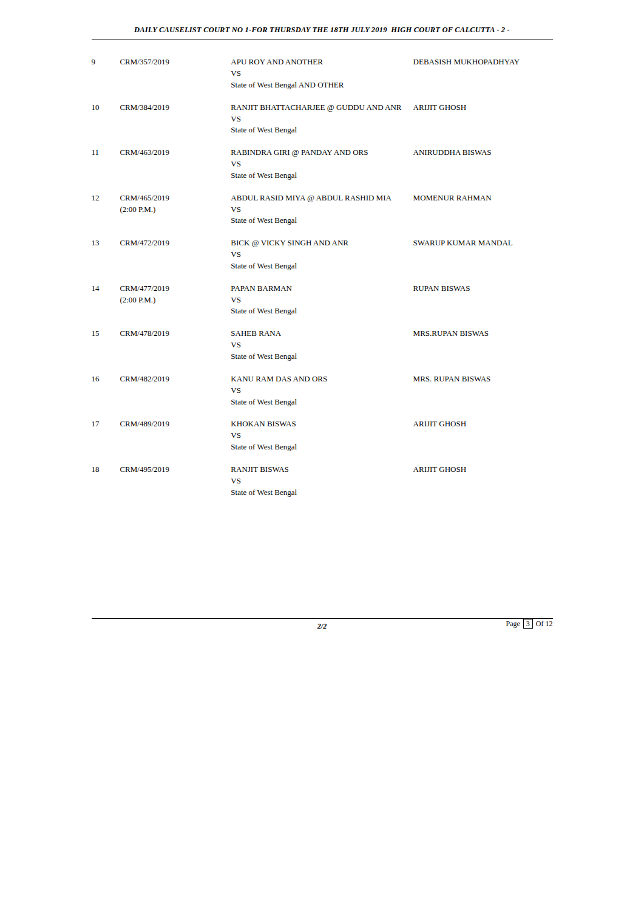DAILY CAUSELIST COURT NO 1-FOR THURSDAY THE 18TH JULY 2019 HIGH COURT OF CALCUTTA - 2 -
| 9 | CRM/357/2019 | APU ROY AND ANOTHER VS State of West Bengal AND OTHER | DEBASISH MUKHOPADHYAY |
| 10 | CRM/384/2019 | RANJIT BHATTACHARJEE @ GUDDU AND ANR VS State of West Bengal | ARIJIT GHOSH |
| 11 | CRM/463/2019 | RABINDRA GIRI @ PANDAY AND ORS VS State of West Bengal | ANIRUDDHA BISWAS |
| 12 | CRM/465/2019 (2:00 P.M.) | ABDUL RASID MIYA @ ABDUL RASHID MIA VS State of West Bengal | MOMENUR RAHMAN |
| 13 | CRM/472/2019 | BICK @ VICKY SINGH AND ANR VS State of West Bengal | SWARUP KUMAR MANDAL |
| 14 | CRM/477/2019 (2:00 P.M.) | PAPAN BARMAN VS State of West Bengal | RUPAN BISWAS |
| 15 | CRM/478/2019 | SAHEB RANA VS State of West Bengal | MRS.RUPAN BISWAS |
| 16 | CRM/482/2019 | KANU RAM DAS AND ORS VS State of West Bengal | MRS. RUPAN BISWAS |
| 17 | CRM/489/2019 | KHOKAN BISWAS VS State of West Bengal | ARIJIT GHOSH |
| 18 | CRM/495/2019 | RANJIT BISWAS VS State of West Bengal | ARIJIT GHOSH |
2/2
Page 3 Of 12